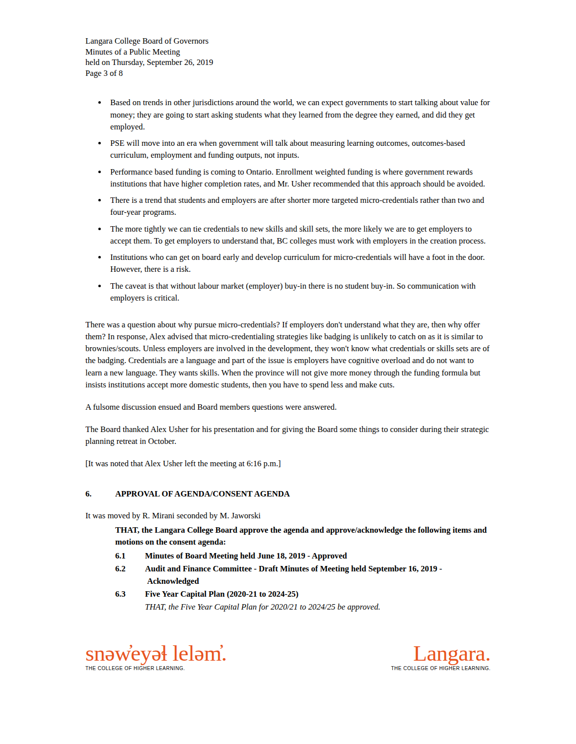Langara College Board of Governors
Minutes of a Public Meeting
held on Thursday, September 26, 2019
Page 3 of 8
Based on trends in other jurisdictions around the world, we can expect governments to start talking about value for money; they are going to start asking students what they learned from the degree they earned, and did they get employed.
PSE will move into an era when government will talk about measuring learning outcomes, outcomes-based curriculum, employment and funding outputs, not inputs.
Performance based funding is coming to Ontario. Enrollment weighted funding is where government rewards institutions that have higher completion rates, and Mr. Usher recommended that this approach should be avoided.
There is a trend that students and employers are after shorter more targeted micro-credentials rather than two and four-year programs.
The more tightly we can tie credentials to new skills and skill sets, the more likely we are to get employers to accept them. To get employers to understand that, BC colleges must work with employers in the creation process.
Institutions who can get on board early and develop curriculum for micro-credentials will have a foot in the door. However, there is a risk.
The caveat is that without labour market (employer) buy-in there is no student buy-in. So communication with employers is critical.
There was a question about why pursue micro-credentials? If employers don't understand what they are, then why offer them? In response, Alex advised that micro-credentialing strategies like badging is unlikely to catch on as it is similar to brownies/scouts. Unless employers are involved in the development, they won't know what credentials or skills sets are of the badging. Credentials are a language and part of the issue is employers have cognitive overload and do not want to learn a new language. They wants skills. When the province will not give more money through the funding formula but insists institutions accept more domestic students, then you have to spend less and make cuts.
A fulsome discussion ensued and Board members questions were answered.
The Board thanked Alex Usher for his presentation and for giving the Board some things to consider during their strategic planning retreat in October.
[It was noted that Alex Usher left the meeting at 6:16 p.m.]
6. APPROVAL OF AGENDA/CONSENT AGENDA
It was moved by R. Mirani seconded by M. Jaworski
THAT, the Langara College Board approve the agenda and approve/acknowledge the following items and motions on the consent agenda:
6.1 Minutes of Board Meeting held June 18, 2019 - Approved
6.2 Audit and Finance Committee - Draft Minutes of Meeting held September 16, 2019 - Acknowledged
6.3 Five Year Capital Plan (2020-21 to 2024-25) THAT, the Five Year Capital Plan for 2020/21 to 2024/25 be approved.
snəw̓eyəɬ leləm̓.
THE COLLEGE OF HIGHER LEARNING.
Langara.
THE COLLEGE OF HIGHER LEARNING.